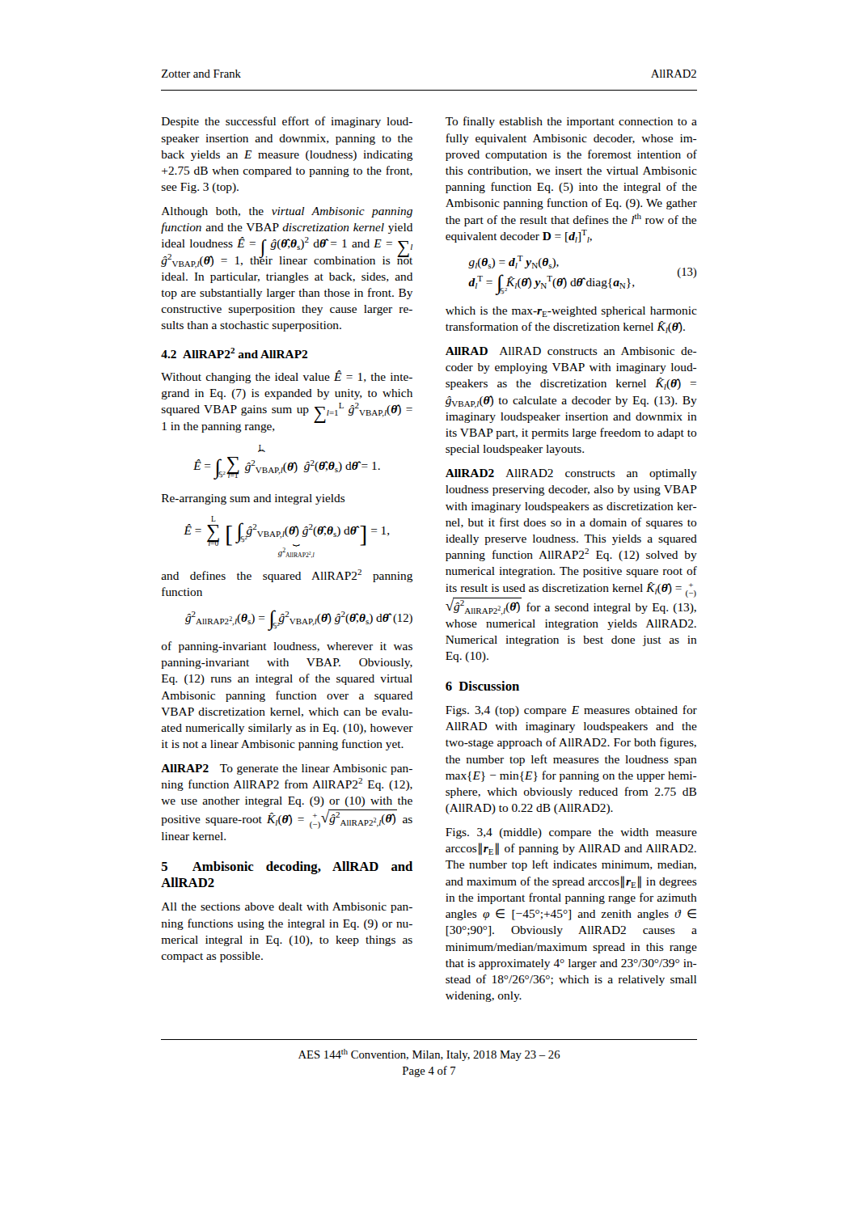Zotter and Frank
AllRAD2
Despite the successful effort of imaginary loudspeaker insertion and downmix, panning to the back yields an E measure (loudness) indicating +2.75 dB when compared to panning to the front, see Fig. 3 (top).
Although both, the virtual Ambisonic panning function and the VBAP discretization kernel yield ideal loudness Ê = ∫ ĝ(θ̂,θs)2 dθ̂ = 1 and E = ∑l ĝ2VBAP,l(θ̂) = 1, their linear combination is not ideal. In particular, triangles at back, sides, and top are substantially larger than those in front. By constructive superposition they cause larger results than a stochastic superposition.
4.2 AllRAP22 and AllRAP2
Without changing the ideal value Ê = 1, the integrand in Eq. (7) is expanded by unity, to which squared VBAP gains sum up ∑l=1L ĝ2VBAP,l(θ̂) = 1 in the panning range,
Ê = ∫𝕊2 L ⏞ ∑l=1 ĝ2VBAP,l(θ̂) ĝ2(θ̂,θs) dθ̂ = 1.
Re-arranging sum and integral yields
Ê = L∑l=0 [ ∫𝕊2 ĝ2VBAP,l(θ̂) ĝ2(θ̂,θs) dθ̂ ] ⏟ g2AllRAP22,l = 1,
and defines the squared AllRAP22 panning function
ĝ2AllRAP22,l(θs) = ∫𝕊2 ĝ2VBAP,l(θ̂) ĝ2(θ̂,θs) dθ̂ (12)
of panning-invariant loudness, wherever it was panning-invariant with VBAP. Obviously, Eq. (12) runs an integral of the squared virtual Ambisonic panning function over a squared VBAP discretization kernel, which can be evaluated numerically similarly as in Eq. (10), however it is not a linear Ambisonic panning function yet.
AllRAP2 To generate the linear Ambisonic panning function AllRAP2 from AllRAP22 Eq. (12), we use another integral Eq. (9) or (10) with the positive square-root K̂l(θ̂) = +(−) ĝ2AllRAP22,l(θ̂) as linear kernel.
5 Ambisonic decoding, AllRAD and AllRAD2
All the sections above dealt with Ambisonic panning functions using the integral in Eq. (9) or numerical integral in Eq. (10), to keep things as compact as possible.
To finally establish the important connection to a fully equivalent Ambisonic decoder, whose improved computation is the foremost intention of this contribution, we insert the virtual Ambisonic panning function Eq. (5) into the integral of the Ambisonic panning function of Eq. (9). We gather the part of the result that defines the lth row of the equivalent decoder D = [dl]Tl,
gl(θs) = dlT yN(θs), dlT = ∫𝕊2 K̂l(θ̂) yNT(θ̂) dθ̂ diag{aN}, (13)
which is the max-rE-weighted spherical harmonic transformation of the discretization kernel K̂l(θ̂).
AllRAD AllRAD constructs an Ambisonic decoder by employing VBAP with imaginary loudspeakers as the discretization kernel K̂l(θ̂) = ĝVBAP,l(θ̂) to calculate a decoder by Eq. (13). By imaginary loudspeaker insertion and downmix in its VBAP part, it permits large freedom to adapt to special loudspeaker layouts.
AllRAD2 AllRAD2 constructs an optimally loudness preserving decoder, also by using VBAP with imaginary loudspeakers as discretization kernel, but it first does so in a domain of squares to ideally preserve loudness. This yields a squared panning function AllRAP22 Eq. (12) solved by numerical integration. The positive square root of its result is used as discretization kernel K̂l(θ̂) = +(−) ĝ2AllRAP22,l(θ̂) for a second integral by Eq. (13), whose numerical integration yields AllRAD2. Numerical integration is best done just as in Eq. (10).
6 Discussion
Figs. 3,4 (top) compare E measures obtained for AllRAD with imaginary loudspeakers and the two-stage approach of AllRAD2. For both figures, the number top left measures the loudness span max{E} − min{E} for panning on the upper hemisphere, which obviously reduced from 2.75 dB (AllRAD) to 0.22 dB (AllRAD2).
Figs. 3,4 (middle) compare the width measure arccos∥rE∥ of panning by AllRAD and AllRAD2. The number top left indicates minimum, median, and maximum of the spread arccos∥rE∥ in degrees in the important frontal panning range for azimuth angles φ ∈ [−45°;+45°] and zenith angles ϑ ∈ [30°;90°]. Obviously AllRAD2 causes a minimum/median/maximum spread in this range that is approximately 4° larger and 23°/30°/39° instead of 18°/26°/36°; which is a relatively small widening, only.
AES 144th Convention, Milan, Italy, 2018 May 23 – 26 Page 4 of 7